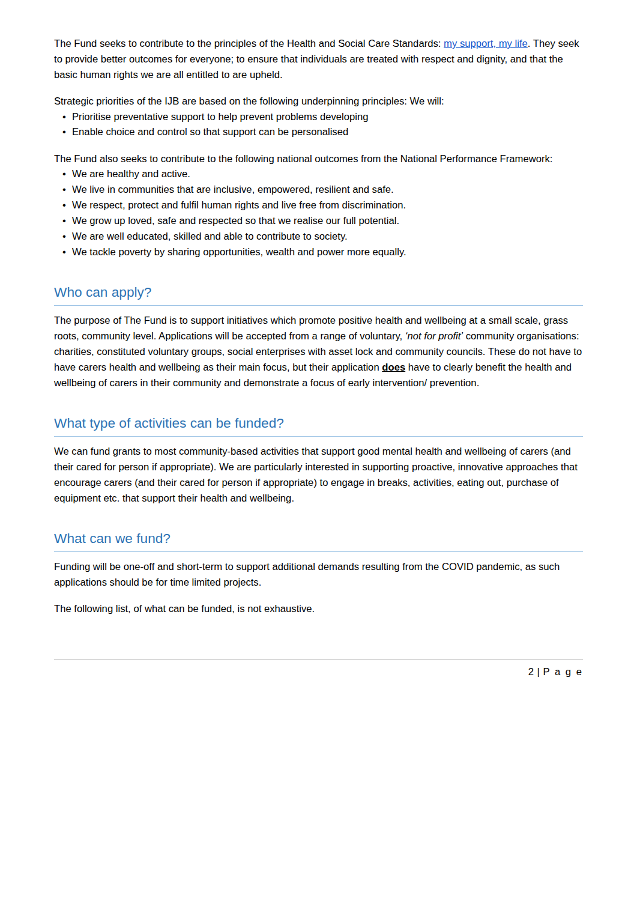The Fund seeks to contribute to the principles of the Health and Social Care Standards: my support, my life. They seek to provide better outcomes for everyone; to ensure that individuals are treated with respect and dignity, and that the basic human rights we are all entitled to are upheld.
Strategic priorities of the IJB are based on the following underpinning principles: We will:
Prioritise preventative support to help prevent problems developing
Enable choice and control so that support can be personalised
The Fund also seeks to contribute to the following national outcomes from the National Performance Framework:
We are healthy and active.
We live in communities that are inclusive, empowered, resilient and safe.
We respect, protect and fulfil human rights and live free from discrimination.
We grow up loved, safe and respected so that we realise our full potential.
We are well educated, skilled and able to contribute to society.
We tackle poverty by sharing opportunities, wealth and power more equally.
Who can apply?
The purpose of The Fund is to support initiatives which promote positive health and wellbeing at a small scale, grass roots, community level. Applications will be accepted from a range of voluntary, ‘not for profit’ community organisations: charities, constituted voluntary groups, social enterprises with asset lock and community councils. These do not have to have carers health and wellbeing as their main focus, but their application does have to clearly benefit the health and wellbeing of carers in their community and demonstrate a focus of early intervention/ prevention.
What type of activities can be funded?
We can fund grants to most community-based activities that support good mental health and wellbeing of carers (and their cared for person if appropriate). We are particularly interested in supporting proactive, innovative approaches that encourage carers (and their cared for person if appropriate) to engage in breaks, activities, eating out, purchase of equipment etc. that support their health and wellbeing.
What can we fund?
Funding will be one-off and short-term to support additional demands resulting from the COVID pandemic, as such applications should be for time limited projects.
The following list, of what can be funded, is not exhaustive.
2 | P a g e